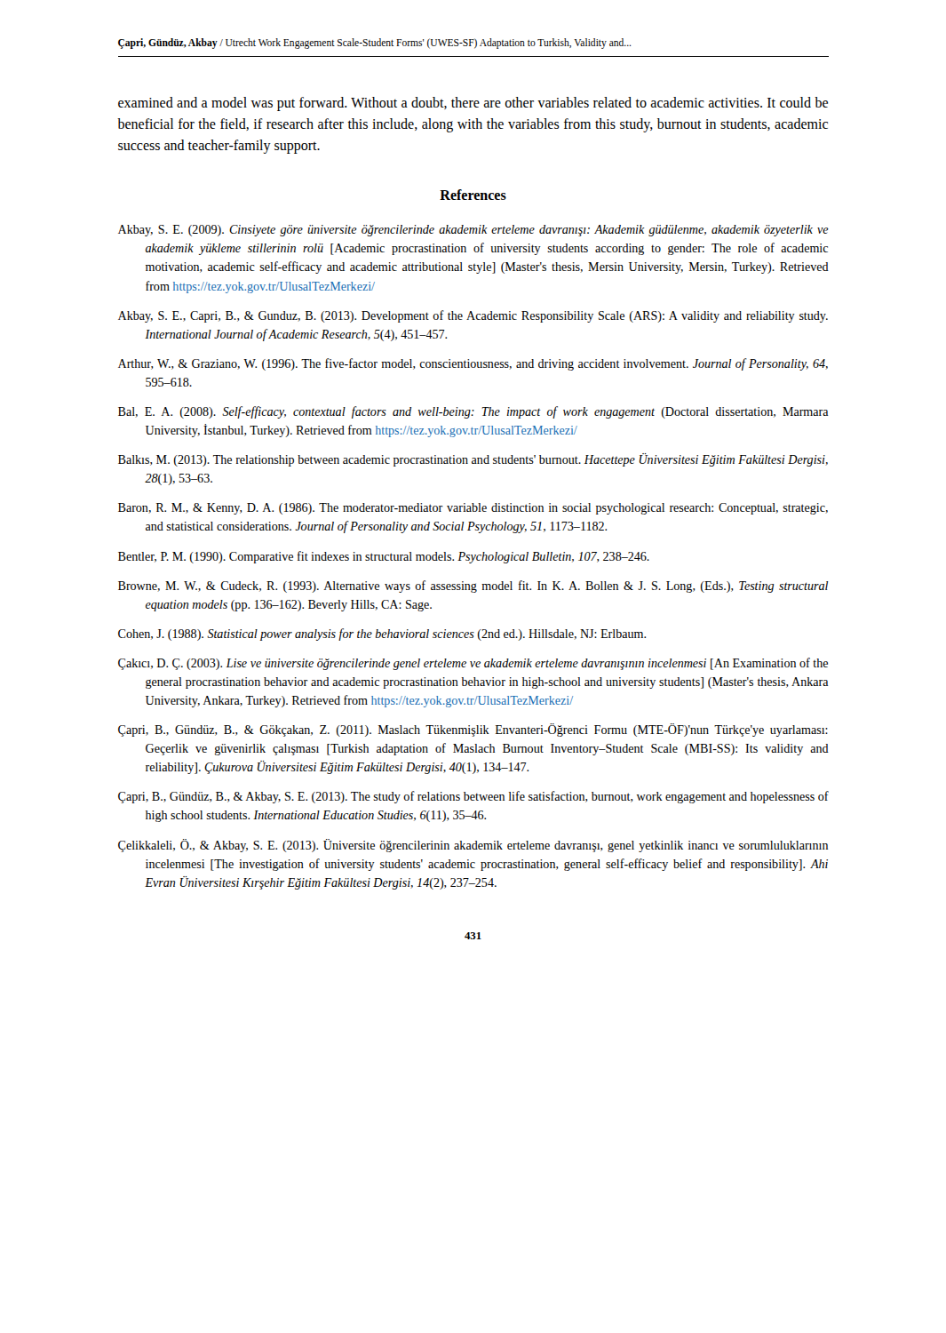Çapri, Gündüz, Akbay / Utrecht Work Engagement Scale-Student Forms' (UWES-SF) Adaptation to Turkish, Validity and...
examined and a model was put forward. Without a doubt, there are other variables related to academic activities. It could be beneficial for the field, if research after this include, along with the variables from this study, burnout in students, academic success and teacher-family support.
References
Akbay, S. E. (2009). Cinsiyete göre üniversite öğrencilerinde akademik erteleme davranışı: Akademik güdülenme, akademik özyeterlik ve akademik yükleme stillerinin rolü [Academic procrastination of university students according to gender: The role of academic motivation, academic self-efficacy and academic attributional style] (Master's thesis, Mersin University, Mersin, Turkey). Retrieved from https://tez.yok.gov.tr/UlusalTezMerkezi/
Akbay, S. E., Capri, B., & Gunduz, B. (2013). Development of the Academic Responsibility Scale (ARS): A validity and reliability study. International Journal of Academic Research, 5(4), 451–457.
Arthur, W., & Graziano, W. (1996). The five-factor model, conscientiousness, and driving accident involvement. Journal of Personality, 64, 595–618.
Bal, E. A. (2008). Self-efficacy, contextual factors and well-being: The impact of work engagement (Doctoral dissertation, Marmara University, İstanbul, Turkey). Retrieved from https://tez.yok.gov.tr/UlusalTezMerkezi/
Balkıs, M. (2013). The relationship between academic procrastination and students' burnout. Hacettepe Üniversitesi Eğitim Fakültesi Dergisi, 28(1), 53–63.
Baron, R. M., & Kenny, D. A. (1986). The moderator-mediator variable distinction in social psychological research: Conceptual, strategic, and statistical considerations. Journal of Personality and Social Psychology, 51, 1173–1182.
Bentler, P. M. (1990). Comparative fit indexes in structural models. Psychological Bulletin, 107, 238–246.
Browne, M. W., & Cudeck, R. (1993). Alternative ways of assessing model fit. In K. A. Bollen & J. S. Long, (Eds.), Testing structural equation models (pp. 136–162). Beverly Hills, CA: Sage.
Cohen, J. (1988). Statistical power analysis for the behavioral sciences (2nd ed.). Hillsdale, NJ: Erlbaum.
Çakıcı, D. Ç. (2003). Lise ve üniversite öğrencilerinde genel erteleme ve akademik erteleme davranışının incelenmesi [An Examination of the general procrastination behavior and academic procrastination behavior in high-school and university students] (Master's thesis, Ankara University, Ankara, Turkey). Retrieved from https://tez.yok.gov.tr/UlusalTezMerkezi/
Çapri, B., Gündüz, B., & Gökçakan, Z. (2011). Maslach Tükenmişlik Envanteri-Öğrenci Formu (MTE-ÖF)'nun Türkçe'ye uyarlaması: Geçerlik ve güvenirlik çalışması [Turkish adaptation of Maslach Burnout Inventory–Student Scale (MBI-SS): Its validity and reliability]. Çukurova Üniversitesi Eğitim Fakültesi Dergisi, 40(1), 134–147.
Çapri, B., Gündüz, B., & Akbay, S. E. (2013). The study of relations between life satisfaction, burnout, work engagement and hopelessness of high school students. International Education Studies, 6(11), 35–46.
Çelikkaleli, Ö., & Akbay, S. E. (2013). Üniversite öğrencilerinin akademik erteleme davranışı, genel yetkinlik inancı ve sorumluluklarının incelenmesi [The investigation of university students' academic procrastination, general self-efficacy belief and responsibility]. Ahi Evran Üniversitesi Kırşehir Eğitim Fakültesi Dergisi, 14(2), 237–254.
431